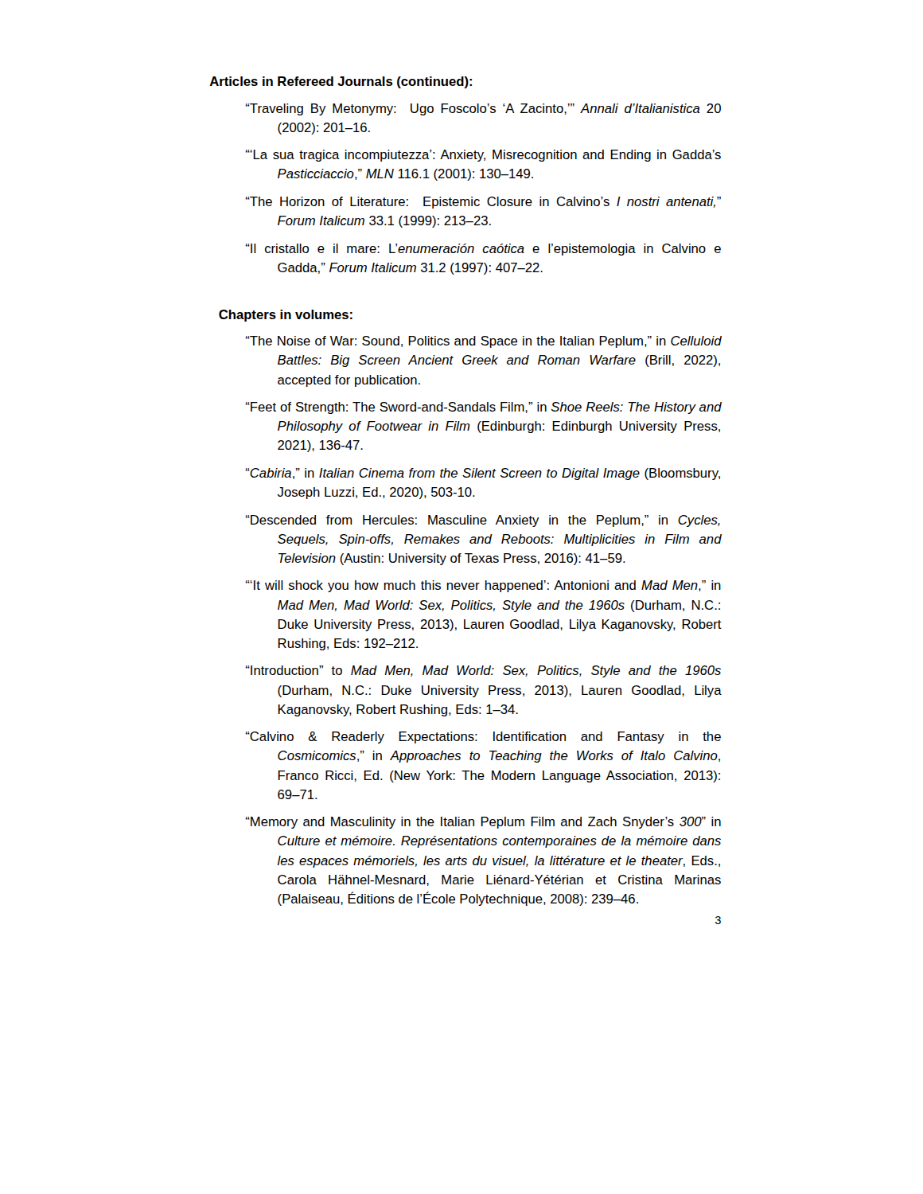Articles in Refereed Journals (continued):
“Traveling By Metonymy: Ugo Foscolo’s ‘A Zacinto,’” Annali d’Italianistica 20 (2002): 201–16.
“‘La sua tragica incompiutezza’: Anxiety, Misrecognition and Ending in Gadda’s Pasticciaccio,” MLN 116.1 (2001): 130–149.
“The Horizon of Literature: Epistemic Closure in Calvino’s I nostri antenati,” Forum Italicum 33.1 (1999): 213–23.
“Il cristallo e il mare: L’enumeración caótica e l’epistemologia in Calvino e Gadda,” Forum Italicum 31.2 (1997): 407–22.
Chapters in volumes:
“The Noise of War: Sound, Politics and Space in the Italian Peplum,” in Celluloid Battles: Big Screen Ancient Greek and Roman Warfare (Brill, 2022), accepted for publication.
“Feet of Strength: The Sword-and-Sandals Film,” in Shoe Reels: The History and Philosophy of Footwear in Film (Edinburgh: Edinburgh University Press, 2021), 136-47.
“Cabiria,” in Italian Cinema from the Silent Screen to Digital Image (Bloomsbury, Joseph Luzzi, Ed., 2020), 503-10.
“Descended from Hercules: Masculine Anxiety in the Peplum,” in Cycles, Sequels, Spin-offs, Remakes and Reboots: Multiplicities in Film and Television (Austin: University of Texas Press, 2016): 41–59.
“‘It will shock you how much this never happened’: Antonioni and Mad Men,” in Mad Men, Mad World: Sex, Politics, Style and the 1960s (Durham, N.C.: Duke University Press, 2013), Lauren Goodlad, Lilya Kaganovsky, Robert Rushing, Eds: 192–212.
“Introduction” to Mad Men, Mad World: Sex, Politics, Style and the 1960s (Durham, N.C.: Duke University Press, 2013), Lauren Goodlad, Lilya Kaganovsky, Robert Rushing, Eds: 1–34.
“Calvino & Readerly Expectations: Identification and Fantasy in the Cosmicomics,” in Approaches to Teaching the Works of Italo Calvino, Franco Ricci, Ed. (New York: The Modern Language Association, 2013): 69–71.
“Memory and Masculinity in the Italian Peplum Film and Zach Snyder’s 300” in Culture et mémoire. Représentations contemporaines de la mémoire dans les espaces mémoriels, les arts du visuel, la littérature et le theater, Eds., Carola Hähnel-Mesnard, Marie Liénard-Yétérian et Cristina Marinas (Palaiseau, Éditions de l’École Polytechnique, 2008): 239–46.
3